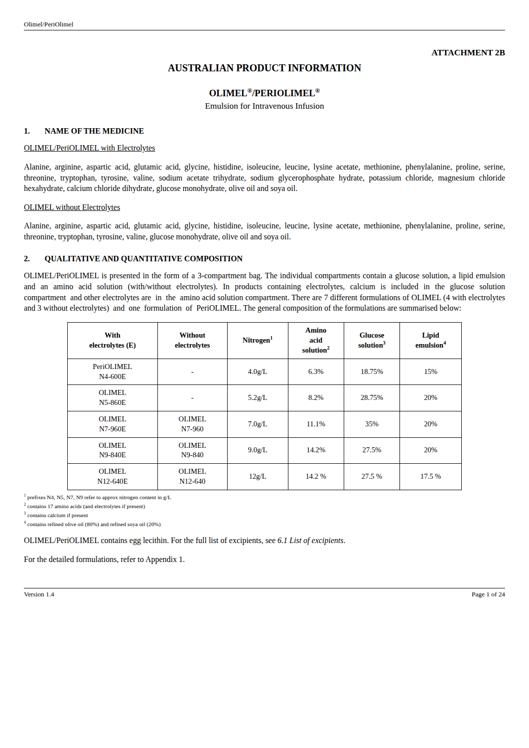Olimel/PeriOlimel
ATTACHMENT 2B
AUSTRALIAN PRODUCT INFORMATION
OLIMEL®/PERIOLIMEL®
Emulsion for Intravenous Infusion
1. NAME OF THE MEDICINE
OLIMEL/PeriOLIMEL with Electrolytes
Alanine, arginine, aspartic acid, glutamic acid, glycine, histidine, isoleucine, leucine, lysine acetate, methionine, phenylalanine, proline, serine, threonine, tryptophan, tyrosine, valine, sodium acetate trihydrate, sodium glycerophosphate hydrate, potassium chloride, magnesium chloride hexahydrate, calcium chloride dihydrate, glucose monohydrate, olive oil and soya oil.
OLIMEL without Electrolytes
Alanine, arginine, aspartic acid, glutamic acid, glycine, histidine, isoleucine, leucine, lysine acetate, methionine, phenylalanine, proline, serine, threonine, tryptophan, tyrosine, valine, glucose monohydrate, olive oil and soya oil.
2. QUALITATIVE AND QUANTITATIVE COMPOSITION
OLIMEL/PeriOLIMEL is presented in the form of a 3-compartment bag. The individual compartments contain a glucose solution, a lipid emulsion and an amino acid solution (with/without electrolytes). In products containing electrolytes, calcium is included in the glucose solution compartment and other electrolytes are in the amino acid solution compartment. There are 7 different formulations of OLIMEL (4 with electrolytes and 3 without electrolytes) and one formulation of PeriOLIMEL. The general composition of the formulations are summarised below:
| With electrolytes (E) | Without electrolytes | Nitrogen 1 | Amino acid solution 2 | Glucose solution 3 | Lipid emulsion 4 |
| --- | --- | --- | --- | --- | --- |
| PeriOLIMEL N4-600E | - | 4.0g/L | 6.3% | 18.75% | 15% |
| OLIMEL N5-860E | - | 5.2g/L | 8.2% | 28.75% | 20% |
| OLIMEL N7-960E | OLIMEL N7-960 | 7.0g/L | 11.1% | 35% | 20% |
| OLIMEL N9-840E | OLIMEL N9-840 | 9.0g/L | 14.2% | 27.5% | 20% |
| OLIMEL N12-640E | OLIMEL N12-640 | 12g/L | 14.2 % | 27.5 % | 17.5 % |
1 prefixes N4, N5, N7, N9 refer to approx nitrogen content in g/L
2 contains 17 amino acids (and electrolytes if present)
3 contains calcium if present
4 contains refined olive oil (80%) and refined soya oil (20%)
OLIMEL/PeriOLIMEL contains egg lecithin. For the full list of excipients, see 6.1 List of excipients.
For the detailed formulations, refer to Appendix 1.
Version 1.4 Page 1 of 24